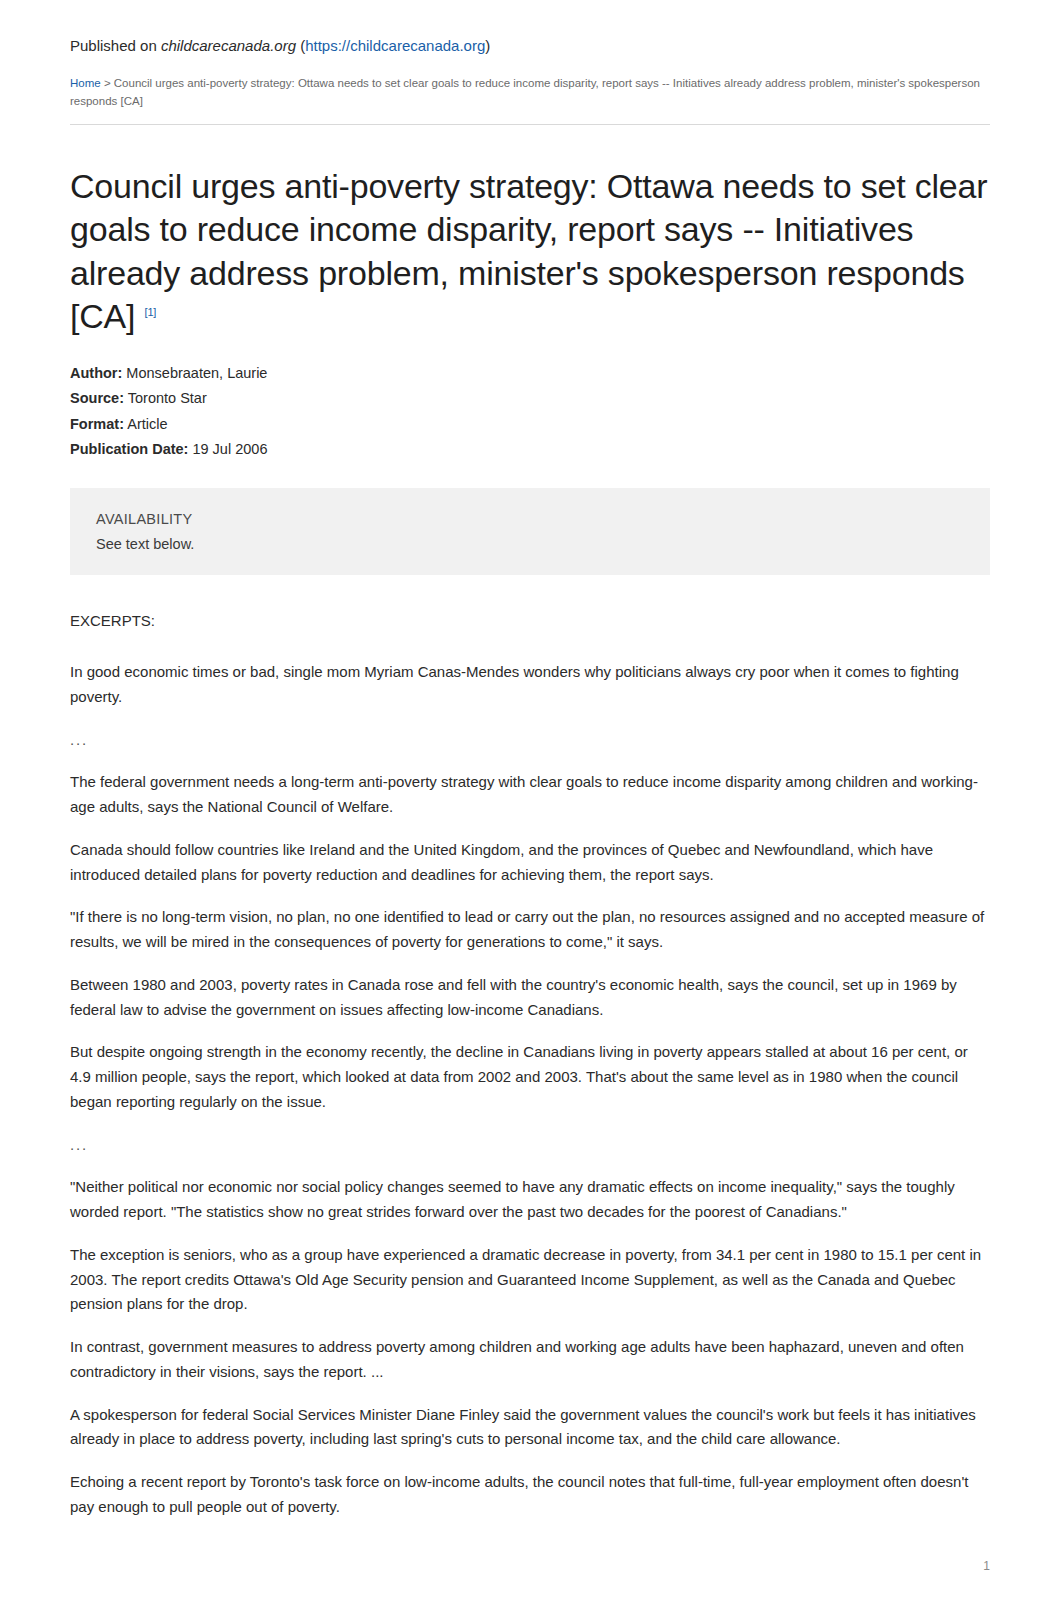Published on childcarecanada.org (https://childcarecanada.org)
Home > Council urges anti-poverty strategy: Ottawa needs to set clear goals to reduce income disparity, report says -- Initiatives already address problem, minister's spokesperson responds [CA]
Council urges anti-poverty strategy: Ottawa needs to set clear goals to reduce income disparity, report says -- Initiatives already address problem, minister's spokesperson responds [CA] [1]
Author: Monsebraaten, Laurie
Source: Toronto Star
Format: Article
Publication Date: 19 Jul 2006
AVAILABILITY
See text below.
EXCERPTS:
In good economic times or bad, single mom Myriam Canas-Mendes wonders why politicians always cry poor when it comes to fighting poverty.
...
The federal government needs a long-term anti-poverty strategy with clear goals to reduce income disparity among children and working-age adults, says the National Council of Welfare.
Canada should follow countries like Ireland and the United Kingdom, and the provinces of Quebec and Newfoundland, which have introduced detailed plans for poverty reduction and deadlines for achieving them, the report says.
"If there is no long-term vision, no plan, no one identified to lead or carry out the plan, no resources assigned and no accepted measure of results, we will be mired in the consequences of poverty for generations to come," it says.
Between 1980 and 2003, poverty rates in Canada rose and fell with the country's economic health, says the council, set up in 1969 by federal law to advise the government on issues affecting low-income Canadians.
But despite ongoing strength in the economy recently, the decline in Canadians living in poverty appears stalled at about 16 per cent, or 4.9 million people, says the report, which looked at data from 2002 and 2003. That's about the same level as in 1980 when the council began reporting regularly on the issue.
...
"Neither political nor economic nor social policy changes seemed to have any dramatic effects on income inequality," says the toughly worded report. "The statistics show no great strides forward over the past two decades for the poorest of Canadians."
The exception is seniors, who as a group have experienced a dramatic decrease in poverty, from 34.1 per cent in 1980 to 15.1 per cent in 2003. The report credits Ottawa's Old Age Security pension and Guaranteed Income Supplement, as well as the Canada and Quebec pension plans for the drop.
In contrast, government measures to address poverty among children and working age adults have been haphazard, uneven and often contradictory in their visions, says the report. ...
A spokesperson for federal Social Services Minister Diane Finley said the government values the council's work but feels it has initiatives already in place to address poverty, including last spring's cuts to personal income tax, and the child care allowance.
Echoing a recent report by Toronto's task force on low-income adults, the council notes that full-time, full-year employment often doesn't pay enough to pull people out of poverty.
1